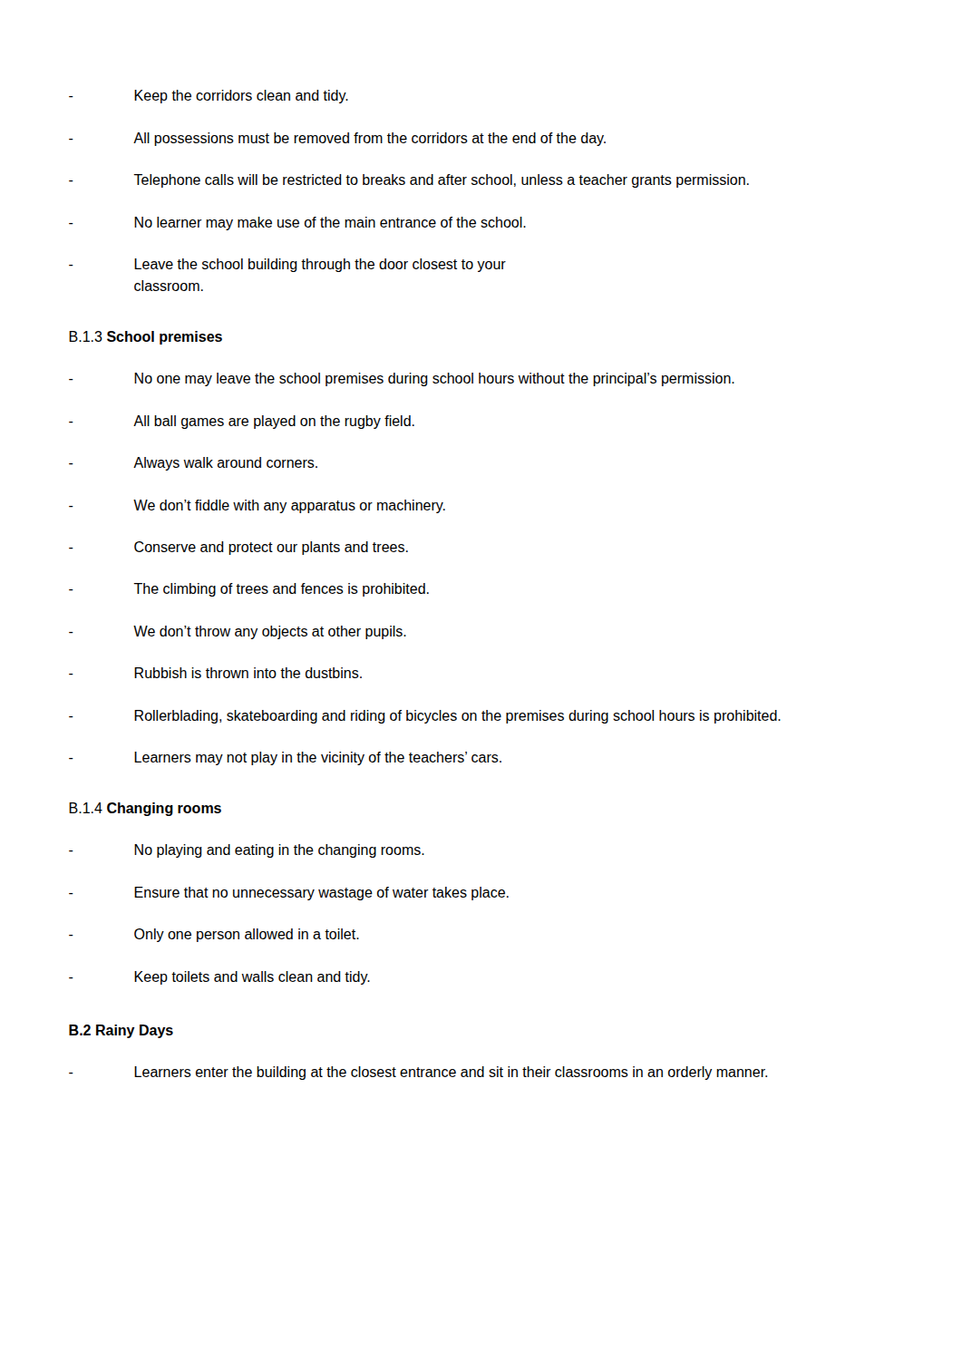Keep the corridors clean and tidy.
All possessions must be removed from the corridors at the end of the day.
Telephone calls will be restricted to breaks and after school, unless a teacher grants permission.
No learner may make use of the main entrance of the school.
Leave the school building through the door closest to your
classroom.
B.1.3 School premises
No one may leave the school premises during school hours without the principal’s permission.
All ball games are played on the rugby field.
Always walk around corners.
We don’t fiddle with any apparatus or machinery.
Conserve and protect our plants and trees.
The climbing of trees and fences is prohibited.
We don’t throw any objects at other pupils.
Rubbish is thrown into the dustbins.
Rollerblading, skateboarding and riding of bicycles on the premises during school hours is prohibited.
Learners may not play in the vicinity of the teachers’ cars.
B.1.4 Changing rooms
No playing and eating in the changing rooms.
Ensure that no unnecessary wastage of water takes place.
Only one person allowed in a toilet.
Keep toilets and walls clean and tidy.
B.2 Rainy Days
Learners enter the building at the closest entrance and sit in their classrooms in an orderly manner.